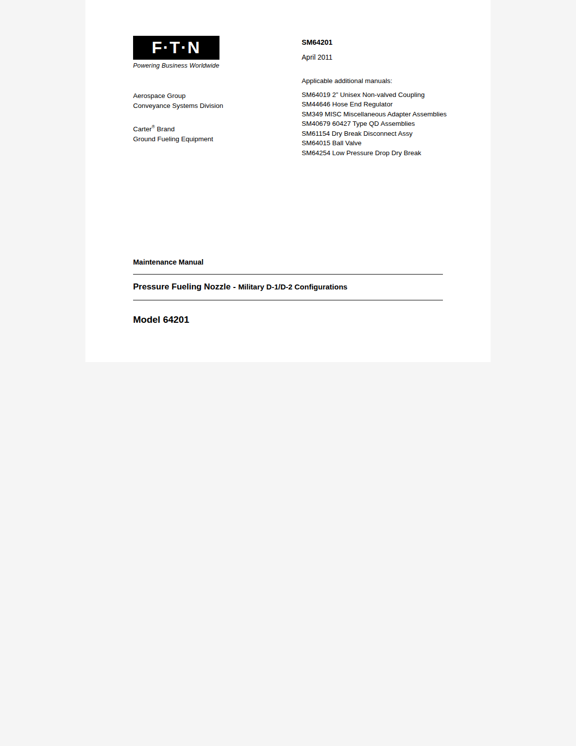F·T·N
Powering Business Worldwide
Aerospace Group
Conveyance Systems Division
Carter® Brand
Ground Fueling Equipment
SM64201
April 2011
Applicable additional manuals:
SM64019 2” Unisex Non-valved Coupling
SM44646 Hose End Regulator
SM349 MISC Miscellaneous Adapter Assemblies
SM40679 60427 Type QD Assemblies
SM61154 Dry Break Disconnect Assy
SM64015 Ball Valve
SM64254 Low Pressure Drop Dry Break
Maintenance Manual
Pressure Fueling Nozzle - Military D-1/D-2 Configurations
Model 64201